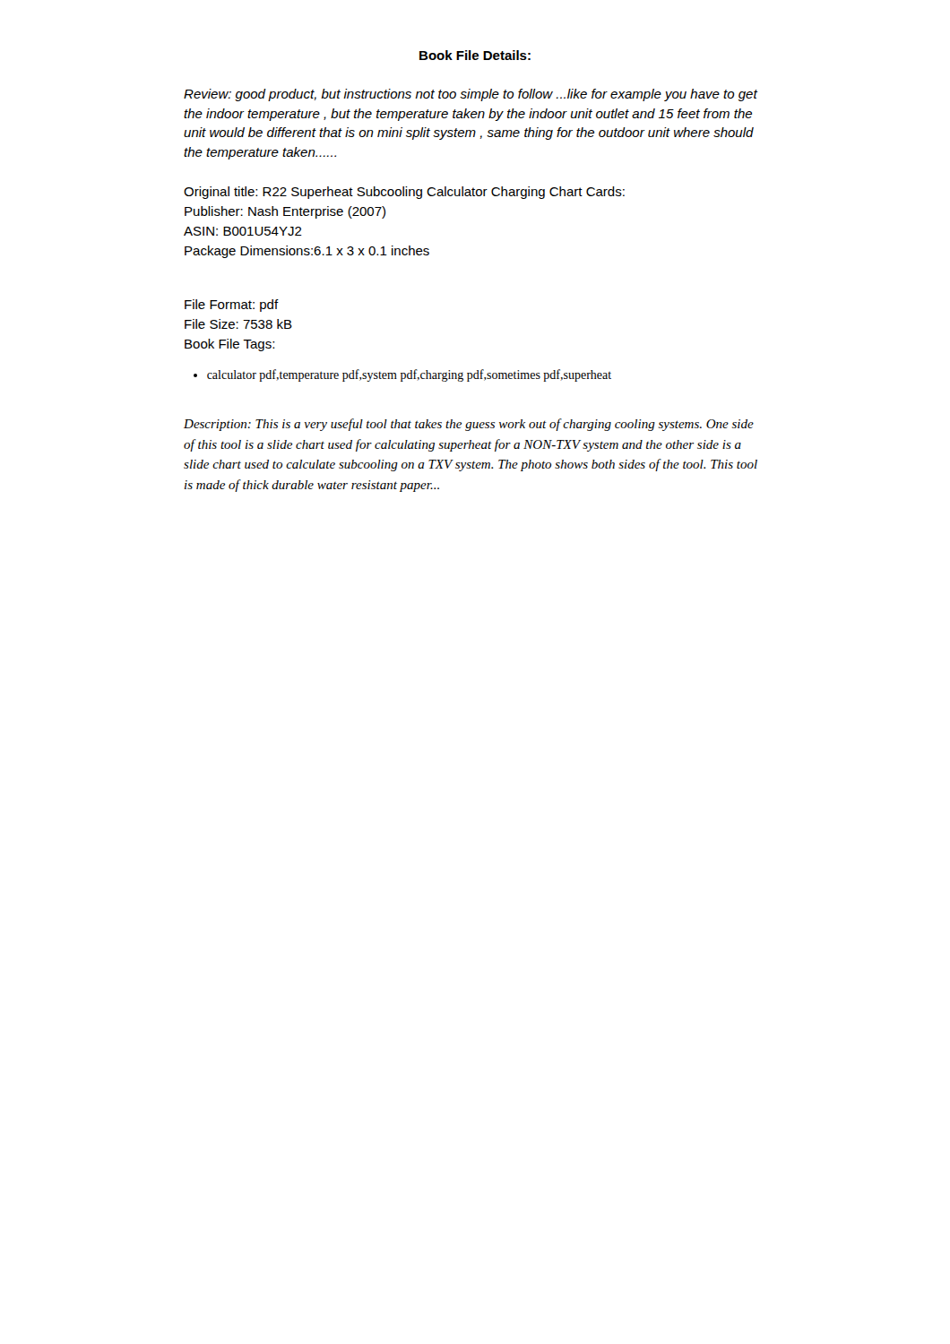Book File Details:
Review: good product, but instructions not too simple to follow ...like for example you have to get the indoor temperature , but the temperature taken by the indoor unit outlet and 15 feet from the unit would be different that is on mini split system , same thing for the outdoor unit where should the temperature taken......
Original title: R22 Superheat Subcooling Calculator Charging Chart Cards:
Publisher: Nash Enterprise (2007)
ASIN: B001U54YJ2
Package Dimensions:6.1 x 3 x 0.1 inches
File Format: pdf
File Size: 7538 kB
Book File Tags:
calculator pdf,temperature pdf,system pdf,charging pdf,sometimes pdf,superheat
Description: This is a very useful tool that takes the guess work out of charging cooling systems. One side of this tool is a slide chart used for calculating superheat for a NON-TXV system and the other side is a slide chart used to calculate subcooling on a TXV system. The photo shows both sides of the tool. This tool is made of thick durable water resistant paper...